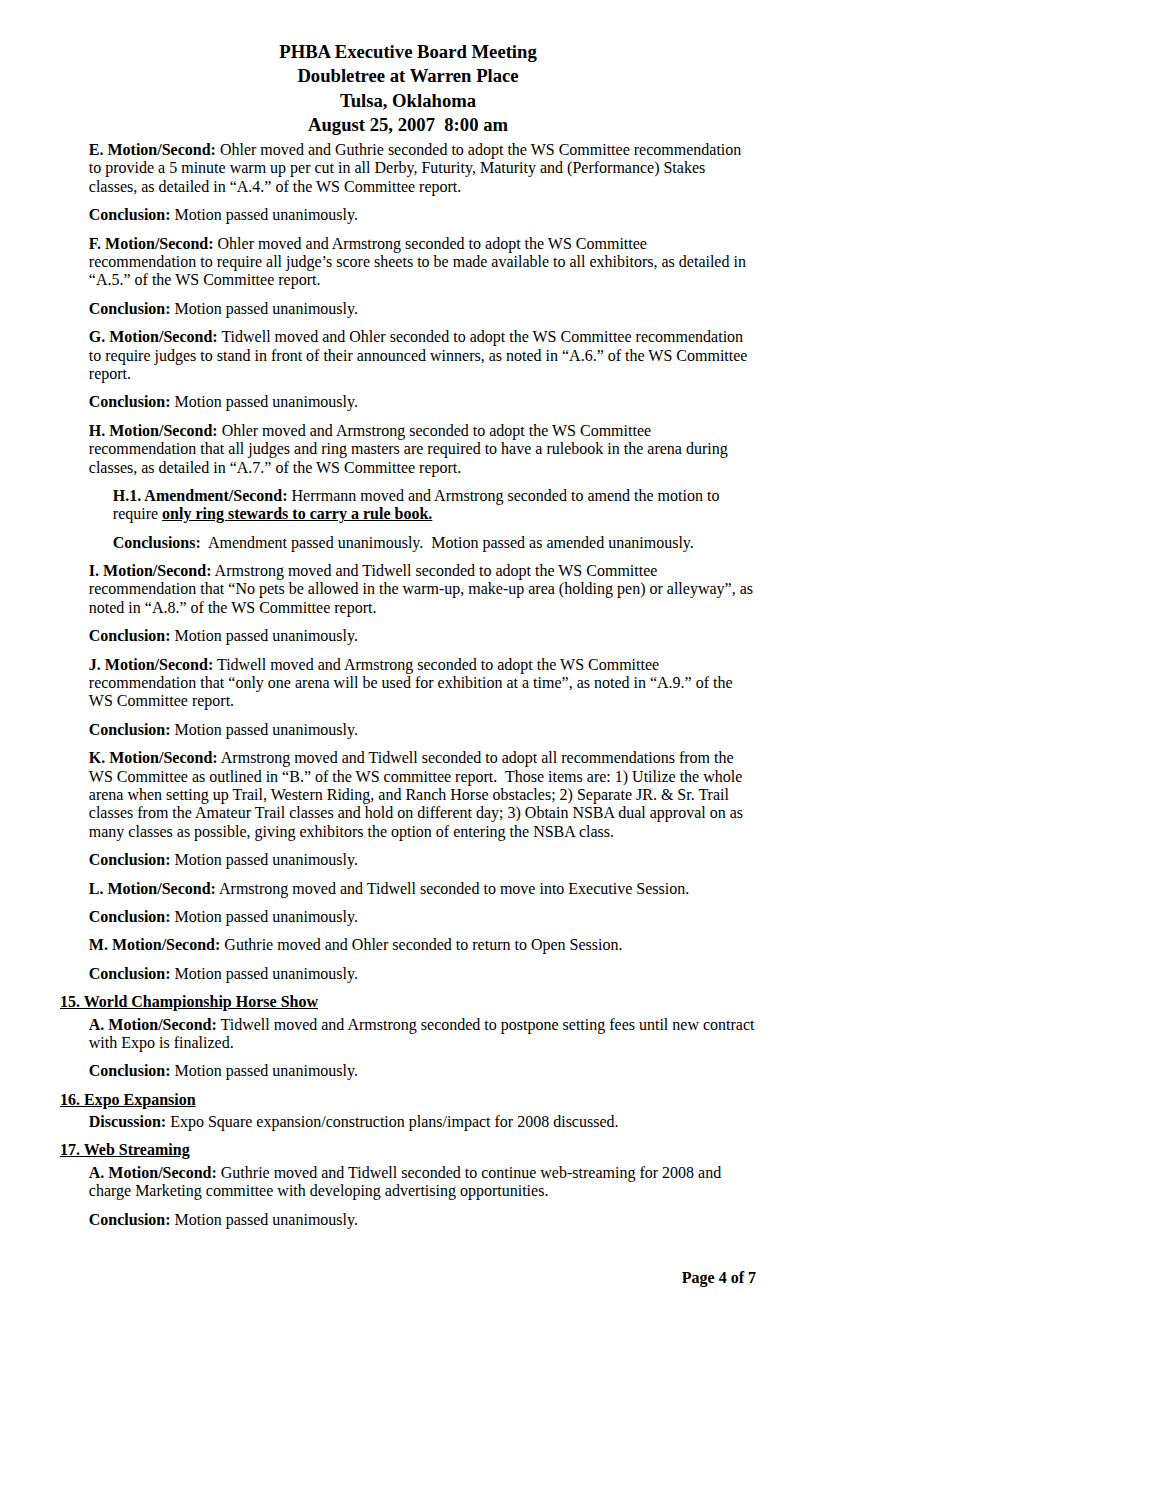PHBA Executive Board Meeting
Doubletree at Warren Place
Tulsa, Oklahoma
August 25, 2007 8:00 am
E. Motion/Second: Ohler moved and Guthrie seconded to adopt the WS Committee recommendation to provide a 5 minute warm up per cut in all Derby, Futurity, Maturity and (Performance) Stakes classes, as detailed in “A.4.” of the WS Committee report.
Conclusion: Motion passed unanimously.
F. Motion/Second: Ohler moved and Armstrong seconded to adopt the WS Committee recommendation to require all judge’s score sheets to be made available to all exhibitors, as detailed in “A.5.” of the WS Committee report.
Conclusion: Motion passed unanimously.
G. Motion/Second: Tidwell moved and Ohler seconded to adopt the WS Committee recommendation to require judges to stand in front of their announced winners, as noted in “A.6.” of the WS Committee report.
Conclusion: Motion passed unanimously.
H. Motion/Second: Ohler moved and Armstrong seconded to adopt the WS Committee recommendation that all judges and ring masters are required to have a rulebook in the arena during classes, as detailed in “A.7.” of the WS Committee report.
H.1. Amendment/Second: Herrmann moved and Armstrong seconded to amend the motion to require only ring stewards to carry a rule book.
Conclusions: Amendment passed unanimously. Motion passed as amended unanimously.
I. Motion/Second: Armstrong moved and Tidwell seconded to adopt the WS Committee recommendation that “No pets be allowed in the warm-up, make-up area (holding pen) or alleyway”, as noted in “A.8.” of the WS Committee report.
Conclusion: Motion passed unanimously.
J. Motion/Second: Tidwell moved and Armstrong seconded to adopt the WS Committee recommendation that “only one arena will be used for exhibition at a time”, as noted in “A.9.” of the WS Committee report.
Conclusion: Motion passed unanimously.
K. Motion/Second: Armstrong moved and Tidwell seconded to adopt all recommendations from the WS Committee as outlined in “B.” of the WS committee report. Those items are: 1) Utilize the whole arena when setting up Trail, Western Riding, and Ranch Horse obstacles; 2) Separate JR. & Sr. Trail classes from the Amateur Trail classes and hold on different day; 3) Obtain NSBA dual approval on as many classes as possible, giving exhibitors the option of entering the NSBA class.
Conclusion: Motion passed unanimously.
L. Motion/Second: Armstrong moved and Tidwell seconded to move into Executive Session.
Conclusion: Motion passed unanimously.
M. Motion/Second: Guthrie moved and Ohler seconded to return to Open Session.
Conclusion: Motion passed unanimously.
15. World Championship Horse Show
A. Motion/Second: Tidwell moved and Armstrong seconded to postpone setting fees until new contract with Expo is finalized.
Conclusion: Motion passed unanimously.
16. Expo Expansion
Discussion: Expo Square expansion/construction plans/impact for 2008 discussed.
17. Web Streaming
A. Motion/Second: Guthrie moved and Tidwell seconded to continue web-streaming for 2008 and charge Marketing committee with developing advertising opportunities.
Conclusion: Motion passed unanimously.
Page 4 of 7